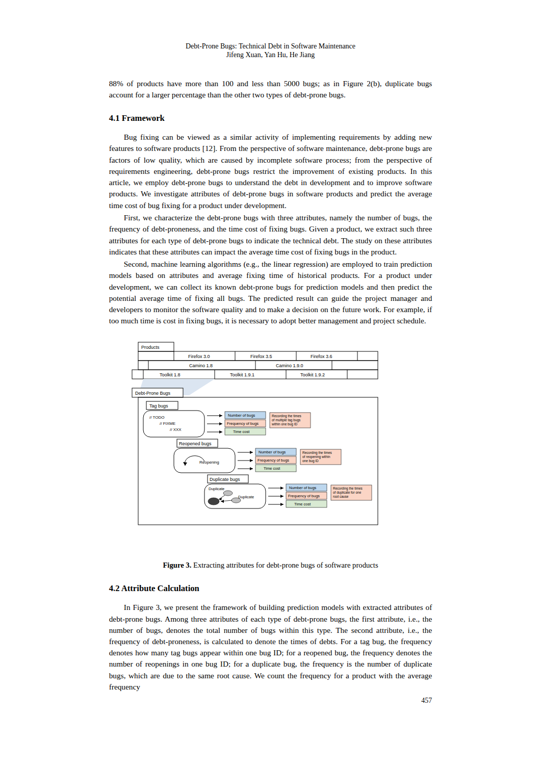Debt-Prone Bugs: Technical Debt in Software Maintenance Jifeng Xuan, Yan Hu, He Jiang
88% of products have more than 100 and less than 5000 bugs; as in Figure 2(b), duplicate bugs account for a larger percentage than the other two types of debt-prone bugs.
4.1 Framework
Bug fixing can be viewed as a similar activity of implementing requirements by adding new features to software products [12]. From the perspective of software maintenance, debt-prone bugs are factors of low quality, which are caused by incomplete software process; from the perspective of requirements engineering, debt-prone bugs restrict the improvement of existing products. In this article, we employ debt-prone bugs to understand the debt in development and to improve software products. We investigate attributes of debt-prone bugs in software products and predict the average time cost of bug fixing for a product under development.
First, we characterize the debt-prone bugs with three attributes, namely the number of bugs, the frequency of debt-proneness, and the time cost of fixing bugs. Given a product, we extract such three attributes for each type of debt-prone bugs to indicate the technical debt. The study on these attributes indicates that these attributes can impact the average time cost of fixing bugs in the product.
Second, machine learning algorithms (e.g., the linear regression) are employed to train prediction models based on attributes and average fixing time of historical products. For a product under development, we can collect its known debt-prone bugs for prediction models and then predict the potential average time of fixing all bugs. The predicted result can guide the project manager and developers to monitor the software quality and to make a decision on the future work. For example, if too much time is cost in fixing bugs, it is necessary to adopt better management and project schedule.
Products Firefox 3.0 Firefox 3.5 Firefox 3.6 Camino 1.8 Camino 1.9.0 Toolkit 1.8 Toolkit 1.9.1 Toolkit 1.9.2 Debt-Prone Bugs Tag bugs // TODO // FIXME // XXX Number of bugs Frequency of bugs Time cost Recording the times of multiple tag bugs within one bug ID Reopened bugs Reopening Number of bugs Frequency of bugs Time cost Recording the times of reopening within one bug ID Duplicate bugs Duplicate Duplicate Number of bugs Frequency of bugs Time cost Recording the times of duplicate for one root cause
Figure 3. Extracting attributes for debt-prone bugs of software products
4.2 Attribute Calculation
In Figure 3, we present the framework of building prediction models with extracted attributes of debt-prone bugs. Among three attributes of each type of debt-prone bugs, the first attribute, i.e., the number of bugs, denotes the total number of bugs within this type. The second attribute, i.e., the frequency of debt-proneness, is calculated to denote the times of debts. For a tag bug, the frequency denotes how many tag bugs appear within one bug ID; for a reopened bug, the frequency denotes the number of reopenings in one bug ID; for a duplicate bug, the frequency is the number of duplicate bugs, which are due to the same root cause. We count the frequency for a product with the average frequency
457